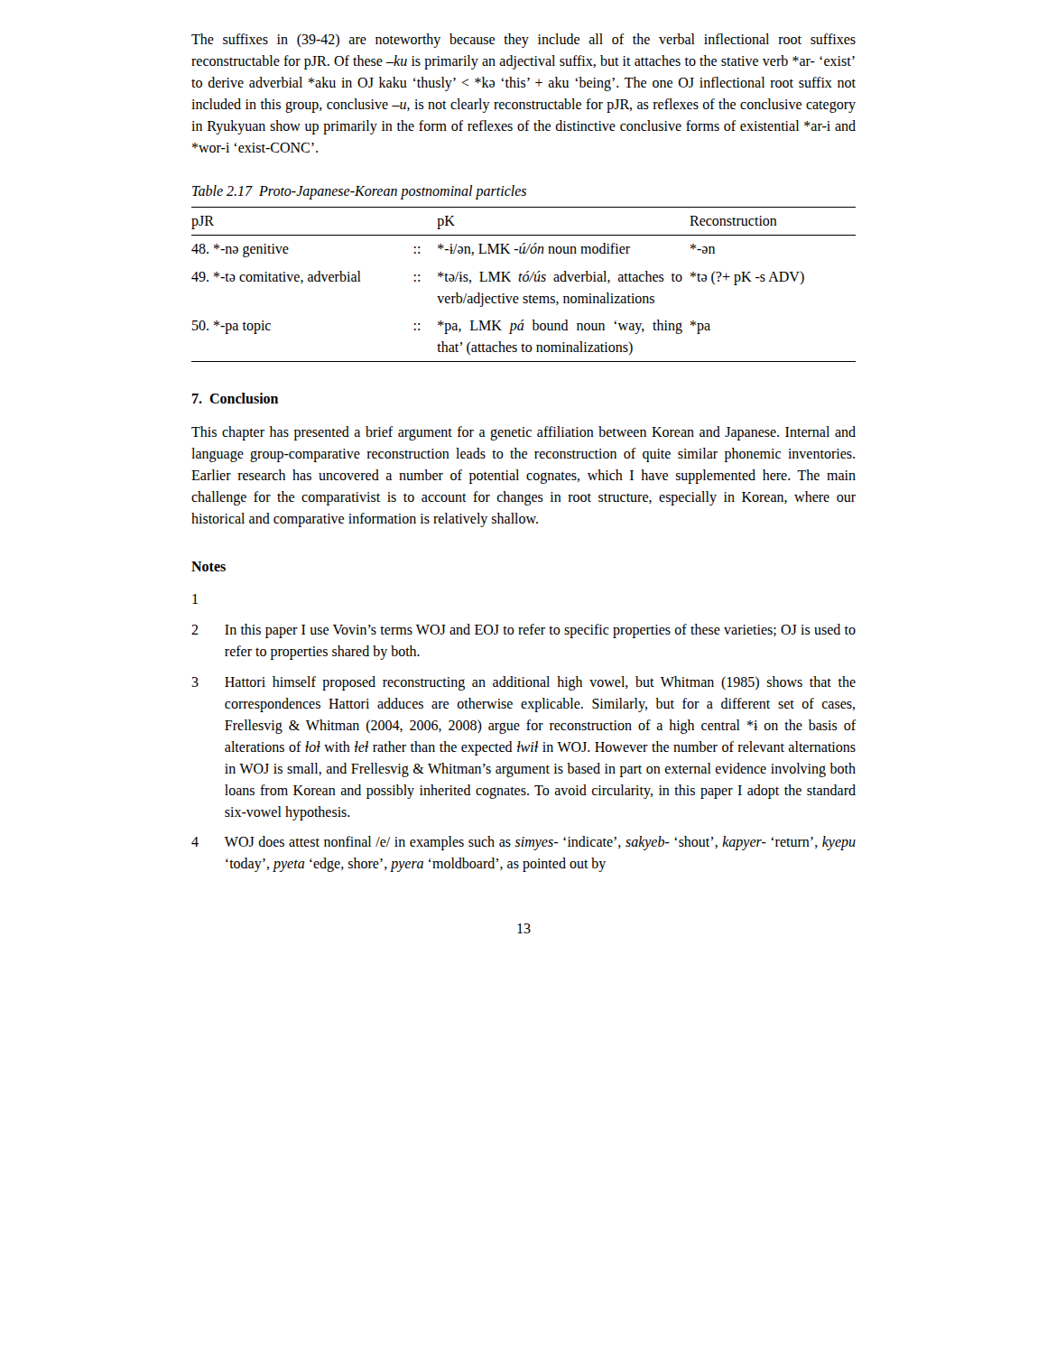The suffixes in (39-42) are noteworthy because they include all of the verbal inflectional root suffixes reconstructable for pJR. Of these –ku is primarily an adjectival suffix, but it attaches to the stative verb *ar- ‘exist’ to derive adverbial *aku in OJ kaku ‘thusly’ < *kə ‘this’ + aku ‘being’. The one OJ inflectional root suffix not included in this group, conclusive –u, is not clearly reconstructable for pJR, as reflexes of the conclusive category in Ryukyuan show up primarily in the form of reflexes of the distinctive conclusive forms of existential *ar-i and *wor-i ‘exist-CONC’.
Table 2.17 Proto-Japanese-Korean postnominal particles
| pJR | | pK | Reconstruction |
| --- | --- | --- | --- |
| 48. *-nə genitive | :: | *-ɨ/ən, LMK -ú/ón noun modifier | *-ən |
| 49. *-tə comitative, adverbial | :: | *tə/ɨs, LMK tó/ús adverbial, attaches to verb/adjective stems, nominalizations | *tə (?+ pK -s ADV) |
| 50. *-pa topic | :: | *pa, LMK pá bound noun ‘way, thing that’ (attaches to nominalizations) | *pa |
7. Conclusion
This chapter has presented a brief argument for a genetic affiliation between Korean and Japanese. Internal and language group-comparative reconstruction leads to the reconstruction of quite similar phonemic inventories. Earlier research has uncovered a number of potential cognates, which I have supplemented here. The main challenge for the comparativist is to account for changes in root structure, especially in Korean, where our historical and comparative information is relatively shallow.
Notes
1
2 In this paper I use Vovin’s terms WOJ and EOJ to refer to specific properties of these varieties; OJ is used to refer to properties shared by both.
3 Hattori himself proposed reconstructing an additional high vowel, but Whitman (1985) shows that the correspondences Hattori adduces are otherwise explicable. Similarly, but for a different set of cases, Frellesvig & Whitman (2004, 2006, 2008) argue for reconstruction of a high central *ɨ on the basis of alterations of ɫoɫ with ɫeɫ rather than the expected ɫwiɫ in WOJ. However the number of relevant alternations in WOJ is small, and Frellesvig & Whitman’s argument is based in part on external evidence involving both loans from Korean and possibly inherited cognates. To avoid circularity, in this paper I adopt the standard six-vowel hypothesis.
4 WOJ does attest nonfinal /e/ in examples such as simyes- ‘indicate’, sakyeb- ‘shout’, kapyer- ‘return’, kyepu ‘today’, pyeta ‘edge, shore’, pyera ‘moldboard’, as pointed out by
13